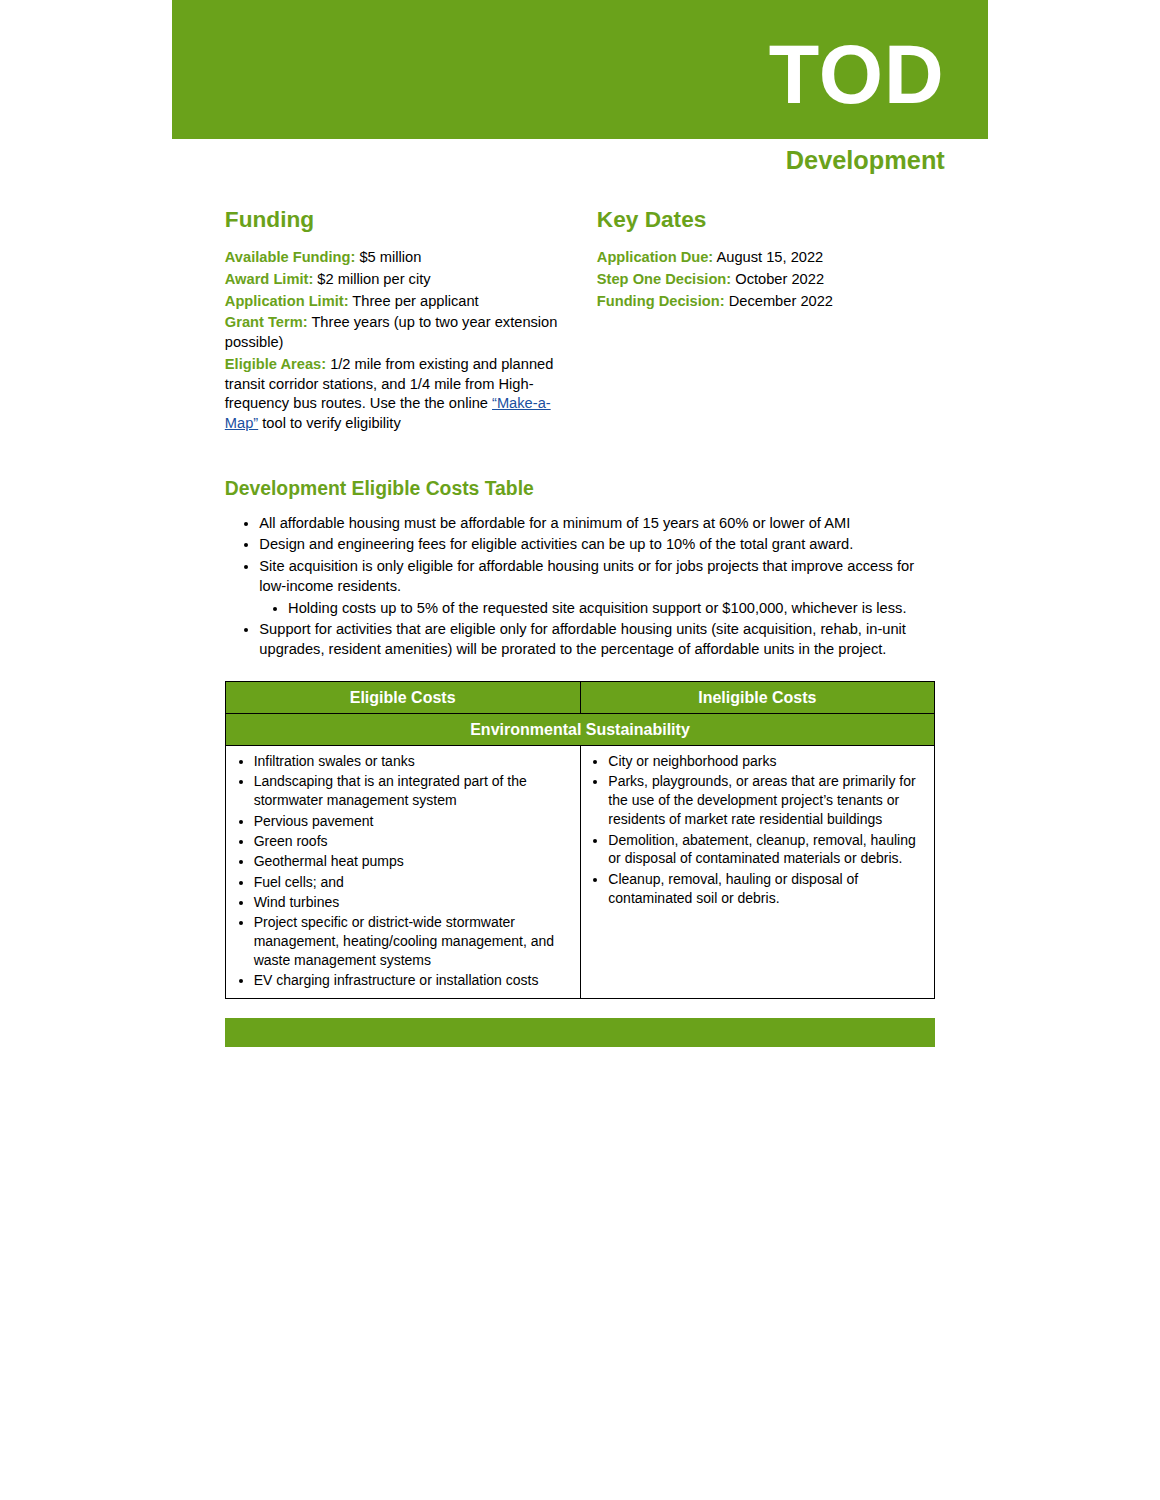TOD
Development
Funding
Available Funding: $5 million
Award Limit: $2 million per city
Application Limit: Three per applicant
Grant Term: Three years (up to two year extension possible)
Eligible Areas: 1/2 mile from existing and planned transit corridor stations, and 1/4 mile from High-frequency bus routes. Use the the online “Make-a-Map” tool to verify eligibility
Key Dates
Application Due: August 15, 2022
Step One Decision: October 2022
Funding Decision: December 2022
Development Eligible Costs Table
All affordable housing must be affordable for a minimum of 15 years at 60% or lower of AMI
Design and engineering fees for eligible activities can be up to 10% of the total grant award.
Site acquisition is only eligible for affordable housing units or for jobs projects that improve access for low-income residents.
Holding costs up to 5% of the requested site acquisition support or $100,000, whichever is less.
Support for activities that are eligible only for affordable housing units (site acquisition, rehab, in-unit upgrades, resident amenities) will be prorated to the percentage of affordable units in the project.
| Eligible Costs | Ineligible Costs |
| --- | --- |
| Environmental Sustainability |
| Infiltration swales or tanks Landscaping that is an integrated part of the stormwater management system Pervious pavement Green roofs Geothermal heat pumps Fuel cells; and Wind turbines Project specific or district-wide stormwater management, heating/cooling management, and waste management systems EV charging infrastructure or installation costs | City or neighborhood parks Parks, playgrounds, or areas that are primarily for the use of the development project’s tenants or residents of market rate residential buildings Demolition, abatement, cleanup, removal, hauling or disposal of contaminated materials or debris. Cleanup, removal, hauling or disposal of contaminated soil or debris. |